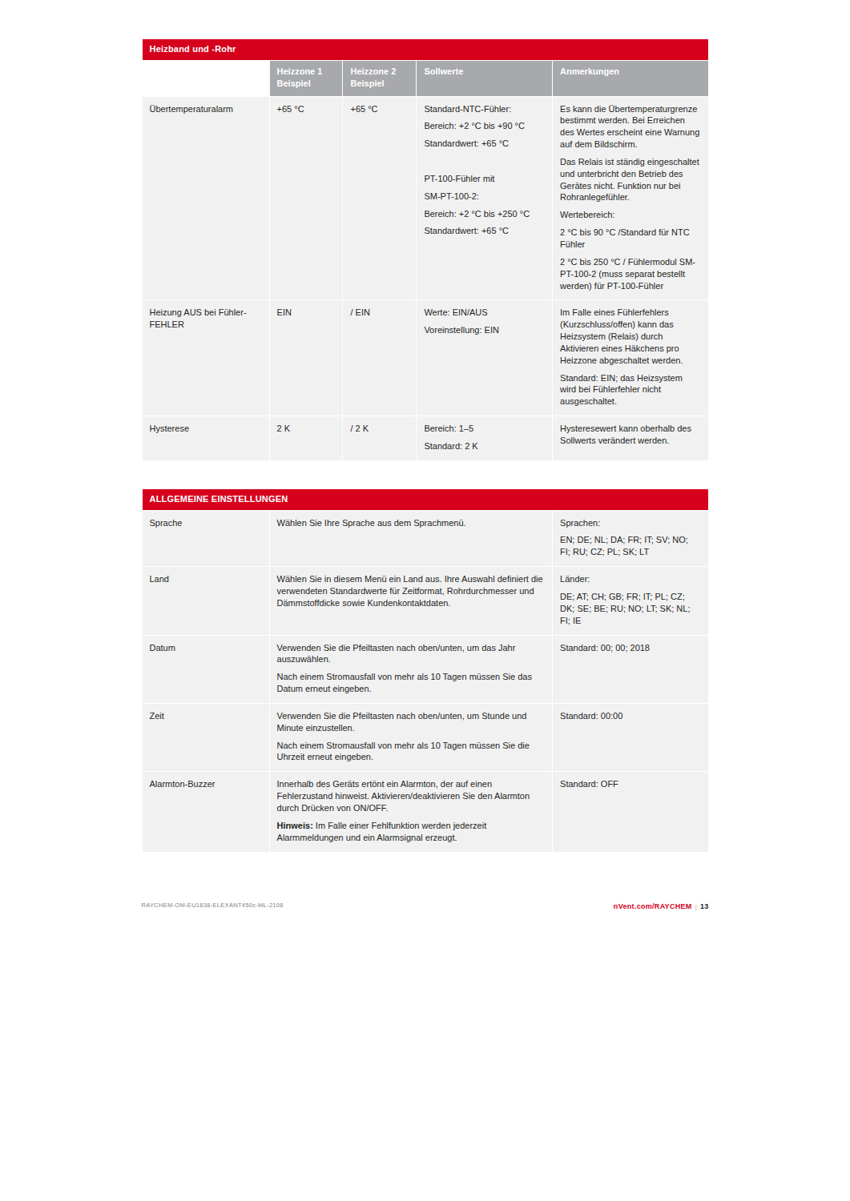| Heizband und -Rohr |
| | Heizzone 1 Beispiel | Heizzone 2 Beispiel | Sollwerte | Anmerkungen |
| Übertemperaturalarm | +65 °C | +65 °C | Standard-NTC-Fühler: Bereich: +2 °C bis +90 °C Standardwert: +65 °C PT-100-Fühler mit SM-PT-100-2: Bereich: +2 °C bis +250 °C Standardwert: +65 °C | Es kann die Übertemperaturgrenze bestimmt werden. Bei Erreichen des Wertes erscheint eine Warnung auf dem Bildschirm. Das Relais ist ständig eingeschaltet und unterbricht den Betrieb des Gerätes nicht. Funktion nur bei Rohranlegefühler. Wertebereich: 2 °C bis 90 °C /Standard für NTC Fühler 2 °C bis 250 °C / Fühlermodul SM-PT-100-2 (muss separat bestellt werden) für PT-100-Fühler |
| Heizung AUS bei Fühler-FEHLER | EIN | / EIN | Werte: EIN/AUS Voreinstellung: EIN | Im Falle eines Fühlerfehlers (Kurzschluss/offen) kann das Heizsystem (Relais) durch Aktivieren eines Häkchens pro Heizzone abgeschaltet werden. Standard: EIN; das Heizsystem wird bei Fühlerfehler nicht ausgeschaltet. |
| Hysterese | 2 K | / 2 K | Bereich: 1–5 Standard: 2 K | Hysteresewert kann oberhalb des Sollwerts verändert werden. |
| ALLGEMEINE EINSTELLUNGEN |
| Sprache | Wählen Sie Ihre Sprache aus dem Sprachmenü. | Sprachen: EN; DE; NL; DA; FR; IT; SV; NO; FI; RU; CZ; PL; SK; LT |
| Land | Wählen Sie in diesem Menü ein Land aus. Ihre Auswahl definiert die verwendeten Standardwerte für Zeitformat, Rohrdurchmesser und Dämmstoffdicke sowie Kundenkontaktdaten. | Länder: DE; AT; CH; GB; FR; IT; PL; CZ; DK; SE; BE; RU; NO; LT; SK; NL; FI; IE |
| Datum | Verwenden Sie die Pfeiltasten nach oben/unten, um das Jahr auszuwählen. Nach einem Stromausfall von mehr als 10 Tagen müssen Sie das Datum erneut eingeben. | Standard: 00; 00; 2018 |
| Zeit | Verwenden Sie die Pfeiltasten nach oben/unten, um Stunde und Minute einzustellen. Nach einem Stromausfall von mehr als 10 Tagen müssen Sie die Uhrzeit erneut eingeben. | Standard: 00:00 |
| Alarmton-Buzzer | Innerhalb des Geräts ertönt ein Alarmton, der auf einen Fehlerzustand hinweist. Aktivieren/deaktivieren Sie den Alarmton durch Drücken von ON/OFF. Hinweis: Im Falle einer Fehlfunktion werden jederzeit Alarmmeldungen und ein Alarmsignal erzeugt. | Standard: OFF |
RAYCHEM-OM-EU1838-ELEXANT450c-ML-2108
nVent.com/RAYCHEM|13